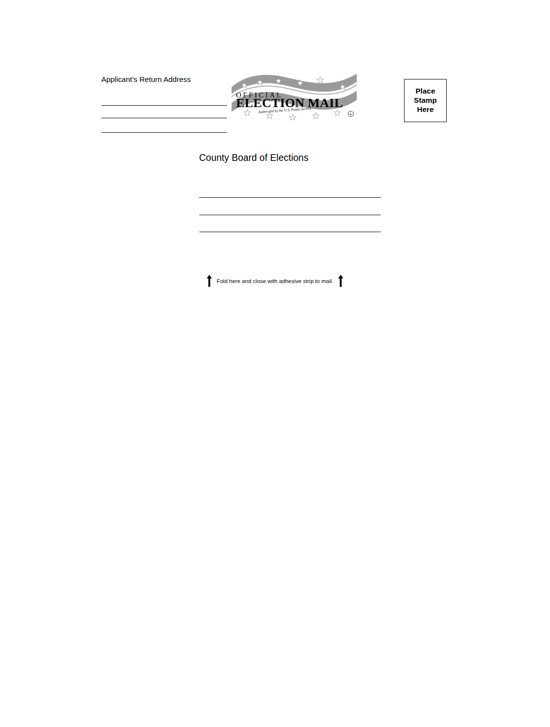Applicant’s Return Address
OFFICIAL ELECTION MAIL Authorized by the U.S. Postal Service R
Place
Stamp
Here
County Board of Elections
Fold here and close with adhesive strip to mail.